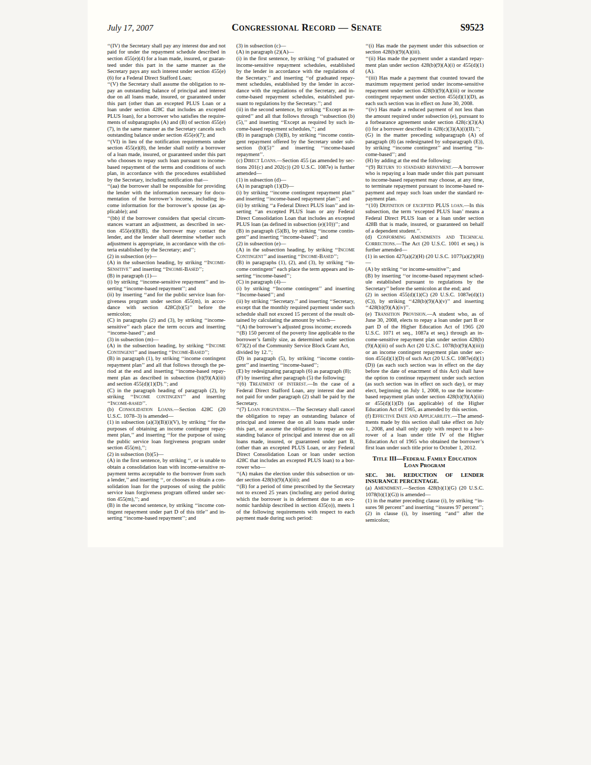July 17, 2007
Congressional Record — Senate
S9523
‘‘(IV) the Secretary shall pay any interest due and not paid for under the repayment schedule described in section 455(e)(4) for a loan made, insured, or guaranteed under this part in the same manner as the Secretary pays any such interest under section 455(e)(6) for a Federal Direct Stafford Loan;
‘‘(V) the Secretary shall assume the obligation to repay an outstanding balance of principal and interest due on all loans made, insured, or guaranteed under this part (other than an excepted PLUS Loan or a loan under section 428C that includes an excepted PLUS loan), for a borrower who satisfies the requirements of subparagraphs (A) and (B) of section 455(e)(7), in the same manner as the Secretary cancels such outstanding balance under section 455(e)(7); and
‘‘(VI) in lieu of the notification requirements under section 455(e)(8), the lender shall notify a borrower of a loan made, insured, or guaranteed under this part who chooses to repay such loan pursuant to income-based repayment of the terms and conditions of such plan, in accordance with the procedures established by the Secretary, including notification that—
‘‘(aa) the borrower shall be responsible for providing the lender with the information necessary for documentation of the borrower’s income, including income information for the borrower’s spouse (as applicable); and
‘‘(bb) if the borrower considers that special circumstances warrant an adjustment, as described in section 455(e)(8)(B), the borrower may contact the lender, and the lender shall determine whether such adjustment is appropriate, in accordance with the criteria established by the Secretary; and’’;
(2) in subsection (e)—
(A) in the subsection heading, by striking ‘‘Income-Sensitive’’ and inserting ‘‘Income-Based’’;
(B) in paragraph (1)—
(i) by striking ‘‘income-sensitive repayment’’ and inserting ‘‘income-based repayment’’; and
(ii) by inserting ‘‘and for the public service loan forgiveness program under section 455(m), in accordance with section 428C(b)(5)’’ before the semicolon;
(C) in paragraphs (2) and (3), by striking ‘‘income-sensitive’’ each place the term occurs and inserting ‘‘income-based’’; and
(3) in subsection (m)—
(A) in the subsection heading, by striking ‘‘Income Contingent’’ and inserting ‘‘Income-Based’’;
(B) in paragraph (1), by striking ‘‘income contingent repayment plan’’ and all that follows through the period at the end and inserting ‘‘income-based repayment plan as described in subsection (b)(9)(A)(iii) and section 455(d)(1)(D).’’; and
(C) in the paragraph heading of paragraph (2), by striking ‘‘Income contingent’’ and inserting ‘‘Income-based’’.
(b) Consolidation Loans.—Section 428C (20 U.S.C. 1078–3) is amended—
(1) in subsection (a)(3)(B)(i)(V), by striking ‘‘for the purposes of obtaining an income contingent repayment plan,’’ and inserting ‘‘for the purpose of using the public service loan forgiveness program under section 455(m),’’;
(2) in subsection (b)(5)—
(A) in the first sentence, by striking ‘‘, or is unable to obtain a consolidation loan with income-sensitive repayment terms acceptable to the borrower from such a lender,’’ and inserting ‘‘, or chooses to obtain a consolidation loan for the purposes of using the public service loan forgiveness program offered under section 455(m),’’; and
(B) in the second sentence, by striking ‘‘income contingent repayment under part D of this title’’ and inserting ‘‘income-based repayment’’; and
(3) in subsection (c)—
(A) in paragraph (2)(A)—
(i) in the first sentence, by striking ‘‘of graduated or income-sensitive repayment schedules, established by the lender in accordance with the regulations of the Secretary.’’ and inserting ‘‘of graduated repayment schedules, established by the lender in accordance with the regulations of the Secretary, and income-based repayment schedules, established pursuant to regulations by the Secretary.’’; and
(ii) in the second sentence, by striking ‘‘Except as required’’ and all that follows through ‘‘subsection (b)(5),’’ and inserting ‘‘Except as required by such income-based repayment schedules,’’; and
(B) in paragraph (3)(B), by striking ‘‘income contingent repayment offered by the Secretary under subsection (b)(5)’’ and inserting ‘‘income-based repayment’’.
(c) Direct Loans.—Section 455 (as amended by sections 201(c) and 202(c)) (20 U.S.C. 1087e) is further amended—
(1) in subsection (d)—
(A) in paragraph (1)(D)—
(i) by striking ‘‘income contingent repayment plan’’ and inserting ‘‘income-based repayment plan’’; and
(ii) by striking ‘‘a Federal Direct PLUS loan’’ and inserting ‘‘an excepted PLUS loan or any Federal Direct Consolidation Loan that includes an excepted PLUS loan (as defined in subsection (e)(10))’’; and
(B) in paragraph (5)(B), by striking ‘‘income contingent’’ and inserting ‘‘income-based’’; and
(2) in subsection (e)—
(A) in the subsection heading, by striking ‘‘Income Contingent’’ and inserting ‘‘Income-Based’’;
(B) in paragraphs (1), (2), and (3), by striking ‘‘income contingent’’ each place the term appears and inserting ‘‘income-based’’;
(C) in paragraph (4)—
(i) by striking ‘‘Income contingent’’ and inserting ‘‘Income-based’’; and
(ii) by striking ‘‘Secretary.’’ and inserting ‘‘Secretary, except that the monthly required payment under such schedule shall not exceed 15 percent of the result obtained by calculating the amount by which—
‘‘(A) the borrower’s adjusted gross income; exceeds
‘‘(B) 150 percent of the poverty line applicable to the borrower’s family size, as determined under section 673(2) of the Community Service Block Grant Act,
divided by 12.’’;
(D) in paragraph (5), by striking ‘‘income contingent’’ and inserting ‘‘income-based’’;
(E) by redesignating paragraph (6) as paragraph (8);
(F) by inserting after paragraph (5) the following:
‘‘(6) Treatment of interest.—In the case of a Federal Direct Stafford Loan, any interest due and not paid for under paragraph (2) shall be paid by the Secretary.
‘‘(7) Loan forgiveness.—The Secretary shall cancel the obligation to repay an outstanding balance of principal and interest due on all loans made under this part, or assume the obligation to repay an outstanding balance of principal and interest due on all loans made, insured, or guaranteed under part B, (other than an excepted PLUS Loan, or any Federal Direct Consolidation Loan or loan under section 428C that includes an excepted PLUS loan) to a borrower who—
‘‘(A) makes the election under this subsection or under section 428(b)(9)(A)(iii); and
‘‘(B) for a period of time prescribed by the Secretary not to exceed 25 years (including any period during which the borrower is in deferment due to an economic hardship described in section 435(o)), meets 1 of the following requirements with respect to each payment made during such period:
‘‘(i) Has made the payment under this subsection or section 428(b)(9)(A)(iii).
‘‘(ii) Has made the payment under a standard repayment plan under section 428(b)(9)(A)(i) or 455(d)(1)(A).
‘‘(iii) Has made a payment that counted toward the maximum repayment period under income-sensitive repayment under section 428(b)(9)(A)(iii) or income contingent repayment under section 455(d)(1)(D), as each such section was in effect on June 30, 2008.
‘‘(iv) Has made a reduced payment of not less than the amount required under subsection (e), pursuant to a forbearance agreement under section 428(c)(3)(A)(i) for a borrower described in 428(c)(3)(A)(i)(II).’’;
(G) in the matter preceding subparagraph (A) of paragraph (8) (as redesignated by subparagraph (E)), by striking ‘‘income contingent’’ and inserting ‘‘income-based’’; and
(H) by adding at the end the following:
‘‘(9) Return to standard repayment.—A borrower who is repaying a loan made under this part pursuant to income-based repayment may choose, at any time, to terminate repayment pursuant to income-based repayment and repay such loan under the standard repayment plan.
‘‘(10) Definition of excepted PLUS loan.—In this subsection, the term ‘excepted PLUS loan’ means a Federal Direct PLUS loan or a loan under section 428B that is made, insured, or guaranteed on behalf of a dependent student.’’.
(d) Conforming Amendments and Technical Corrections.—The Act (20 U.S.C. 1001 et seq.) is further amended—
(1) in section 427(a)(2)(H) (20 U.S.C. 1077(a)(2)(H))—
(A) by striking ‘‘or income-sensitive’’; and
(B) by inserting ‘‘or income-based repayment schedule established pursuant to regulations by the Secretary’’ before the semicolon at the end; and
(2) in section 455(d)(1)(C) (20 U.S.C. 1087e(d)(1)(C)), by striking ‘‘428(b)(9)(A)(v)’’ and inserting ‘‘428(b)(9)(A)(iv)’’.
(e) Transition Provision.—A student who, as of June 30, 2008, elects to repay a loan under part B or part D of the Higher Education Act of 1965 (20 U.S.C. 1071 et seq., 1087a et seq.) through an income-sensitive repayment plan under section 428(b)(9)(A)(iii) of such Act (20 U.S.C. 1078(b)(9)(A)(iii)) or an income contingent repayment plan under section 455(d)(1)(D) of such Act (20 U.S.C. 1087e(d)(1)(D)) (as each such section was in effect on the day before the date of enactment of this Act) shall have the option to continue repayment under such section (as such section was in effect on such day), or may elect, beginning on July 1, 2008, to use the income-based repayment plan under section 428(b)(9)(A)(iii) or 455(d)(1)(D) (as applicable) of the Higher Education Act of 1965, as amended by this section.
(f) Effective Date and Applicability.—The amendments made by this section shall take effect on July 1, 2008, and shall only apply with respect to a borrower of a loan under title IV of the Higher Education Act of 1965 who obtained the borrower’s first loan under such title prior to October 1, 2012.
Title III—Federal Family Education Loan Program
SEC. 301. REDUCTION OF LENDER INSURANCE PERCENTAGE.
(a) Amendment.—Section 428(b)(1)(G) (20 U.S.C. 1078(b)(1)(G)) is amended—
(1) in the matter preceding clause (i), by striking ‘‘insures 98 percent’’ and inserting ‘‘insures 97 percent’’;
(2) in clause (i), by inserting ‘‘and’’ after the semicolon;